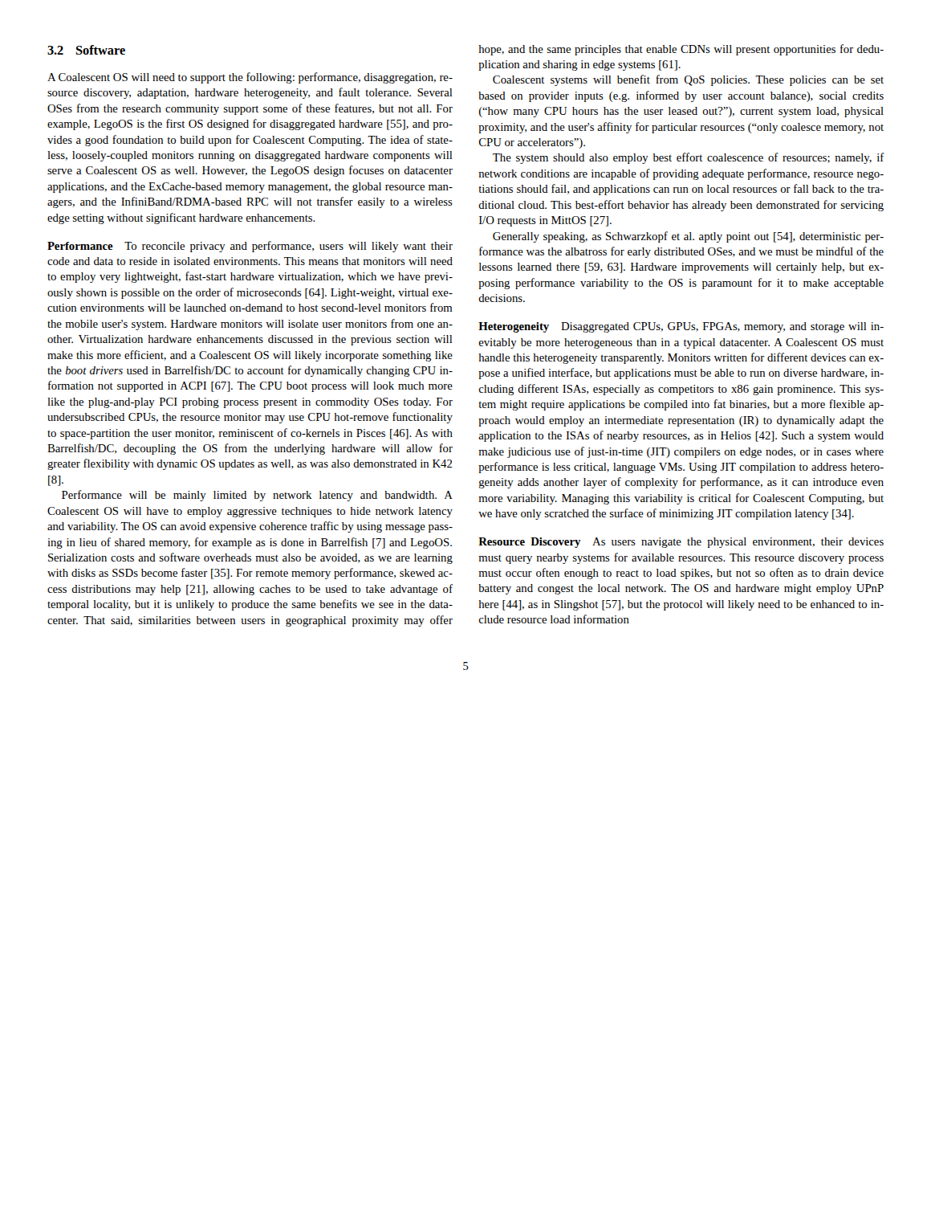3.2 Software
A Coalescent OS will need to support the following: performance, disaggregation, resource discovery, adaptation, hardware heterogeneity, and fault tolerance. Several OSes from the research community support some of these features, but not all. For example, LegoOS is the first OS designed for disaggregated hardware [55], and provides a good foundation to build upon for Coalescent Computing. The idea of stateless, loosely-coupled monitors running on disaggregated hardware components will serve a Coalescent OS as well. However, the LegoOS design focuses on datacenter applications, and the ExCache-based memory management, the global resource managers, and the InfiniBand/RDMA-based RPC will not transfer easily to a wireless edge setting without significant hardware enhancements.
Performance To reconcile privacy and performance, users will likely want their code and data to reside in isolated environments. This means that monitors will need to employ very lightweight, fast-start hardware virtualization, which we have previously shown is possible on the order of microseconds [64]. Light-weight, virtual execution environments will be launched on-demand to host second-level monitors from the mobile user's system. Hardware monitors will isolate user monitors from one another. Virtualization hardware enhancements discussed in the previous section will make this more efficient, and a Coalescent OS will likely incorporate something like the boot drivers used in Barrelfish/DC to account for dynamically changing CPU information not supported in ACPI [67]. The CPU boot process will look much more like the plug-and-play PCI probing process present in commodity OSes today. For undersubscribed CPUs, the resource monitor may use CPU hot-remove functionality to space-partition the user monitor, reminiscent of co-kernels in Pisces [46]. As with Barrelfish/DC, decoupling the OS from the underlying hardware will allow for greater flexibility with dynamic OS updates as well, as was also demonstrated in K42 [8].
Performance will be mainly limited by network latency and bandwidth. A Coalescent OS will have to employ aggressive techniques to hide network latency and variability. The OS can avoid expensive coherence traffic by using message passing in lieu of shared memory, for example as is done in Barrelfish [7] and LegoOS. Serialization costs and software overheads must also be avoided, as we are learning with disks as SSDs become faster [35]. For remote memory performance, skewed access distributions may help [21], allowing caches to be used to take advantage of temporal locality, but it is unlikely to produce the same benefits we see in the datacenter. That said, similarities between users in geographical proximity may offer hope, and the same principles that enable CDNs will present opportunities for deduplication and sharing in edge systems [61].
Coalescent systems will benefit from QoS policies. These policies can be set based on provider inputs (e.g. informed by user account balance), social credits (“how many CPU hours has the user leased out?”), current system load, physical proximity, and the user's affinity for particular resources (“only coalesce memory, not CPU or accelerators”).
The system should also employ best effort coalescence of resources; namely, if network conditions are incapable of providing adequate performance, resource negotiations should fail, and applications can run on local resources or fall back to the traditional cloud. This best-effort behavior has already been demonstrated for servicing I/O requests in MittOS [27].
Generally speaking, as Schwarzkopf et al. aptly point out [54], deterministic performance was the albatross for early distributed OSes, and we must be mindful of the lessons learned there [59, 63]. Hardware improvements will certainly help, but exposing performance variability to the OS is paramount for it to make acceptable decisions.
Heterogeneity Disaggregated CPUs, GPUs, FPGAs, memory, and storage will inevitably be more heterogeneous than in a typical datacenter. A Coalescent OS must handle this heterogeneity transparently. Monitors written for different devices can expose a unified interface, but applications must be able to run on diverse hardware, including different ISAs, especially as competitors to x86 gain prominence. This system might require applications be compiled into fat binaries, but a more flexible approach would employ an intermediate representation (IR) to dynamically adapt the application to the ISAs of nearby resources, as in Helios [42]. Such a system would make judicious use of just-in-time (JIT) compilers on edge nodes, or in cases where performance is less critical, language VMs. Using JIT compilation to address heterogeneity adds another layer of complexity for performance, as it can introduce even more variability. Managing this variability is critical for Coalescent Computing, but we have only scratched the surface of minimizing JIT compilation latency [34].
Resource Discovery As users navigate the physical environment, their devices must query nearby systems for available resources. This resource discovery process must occur often enough to react to load spikes, but not so often as to drain device battery and congest the local network. The OS and hardware might employ UPnP here [44], as in Slingshot [57], but the protocol will likely need to be enhanced to include resource load information
5